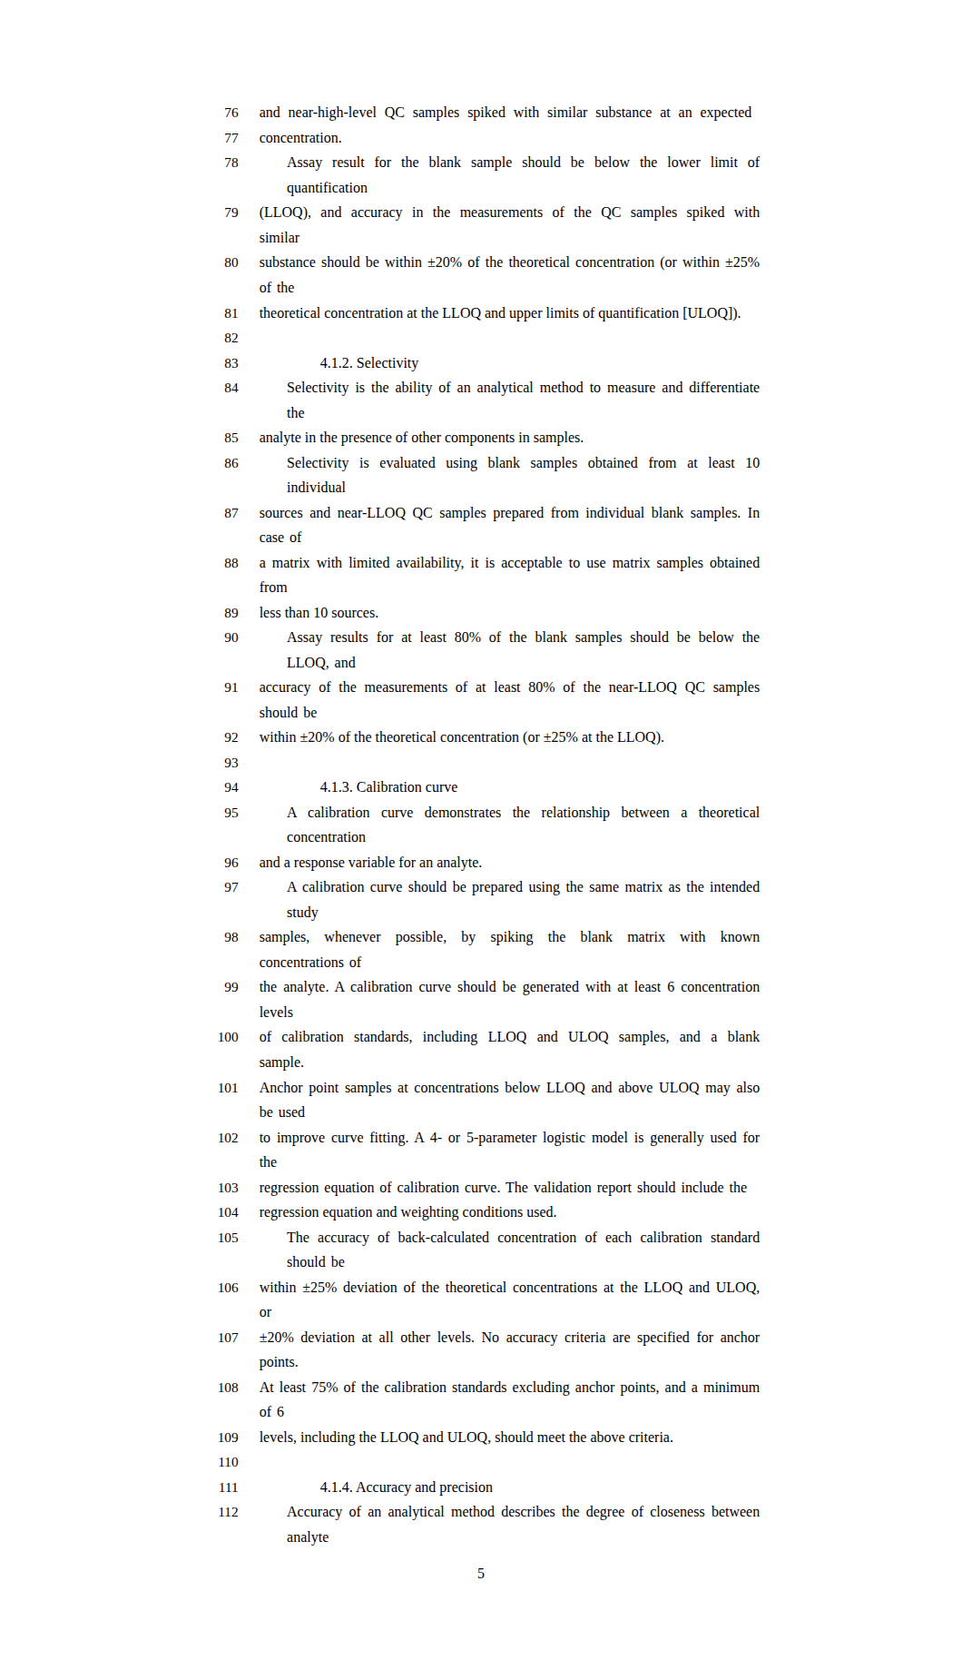76 and near-high-level QC samples spiked with similar substance at an expected
77 concentration.
78 Assay result for the blank sample should be below the lower limit of quantification
79(LLOQ), and accuracy in the measurements of the QC samples spiked with similar
80 substance should be within ±20% of the theoretical concentration (or within ±25% of the
81 theoretical concentration at the LLOQ and upper limits of quantification [ULOQ]).
82
834.1.2. Selectivity
84 Selectivity is the ability of an analytical method to measure and differentiate the
85 analyte in the presence of other components in samples.
86 Selectivity is evaluated using blank samples obtained from at least 10 individual
87 sources and near-LLOQ QC samples prepared from individual blank samples. In case of
88 a matrix with limited availability, it is acceptable to use matrix samples obtained from
89 less than 10 sources.
90 Assay results for at least 80% of the blank samples should be below the LLOQ, and
91 accuracy of the measurements of at least 80% of the near-LLOQ QC samples should be
92 within ±20% of the theoretical concentration (or ±25% at the LLOQ).
93
944.1.3. Calibration curve
95 A calibration curve demonstrates the relationship between a theoretical concentration
96 and a response variable for an analyte.
97 A calibration curve should be prepared using the same matrix as the intended study
98 samples, whenever possible, by spiking the blank matrix with known concentrations of
99 the analyte. A calibration curve should be generated with at least 6 concentration levels
100 of calibration standards, including LLOQ and ULOQ samples, and a blank sample.
101 Anchor point samples at concentrations below LLOQ and above ULOQ may also be used
102 to improve curve fitting. A 4- or 5-parameter logistic model is generally used for the
103 regression equation of calibration curve. The validation report should include the
104 regression equation and weighting conditions used.
105 The accuracy of back-calculated concentration of each calibration standard should be
106 within ±25% deviation of the theoretical concentrations at the LLOQ and ULOQ, or
107±20% deviation at all other levels. No accuracy criteria are specified for anchor points.
108 At least 75% of the calibration standards excluding anchor points, and a minimum of 6
109 levels, including the LLOQ and ULOQ, should meet the above criteria.
110
1114.1.4. Accuracy and precision
112 Accuracy of an analytical method describes the degree of closeness between analyte
5